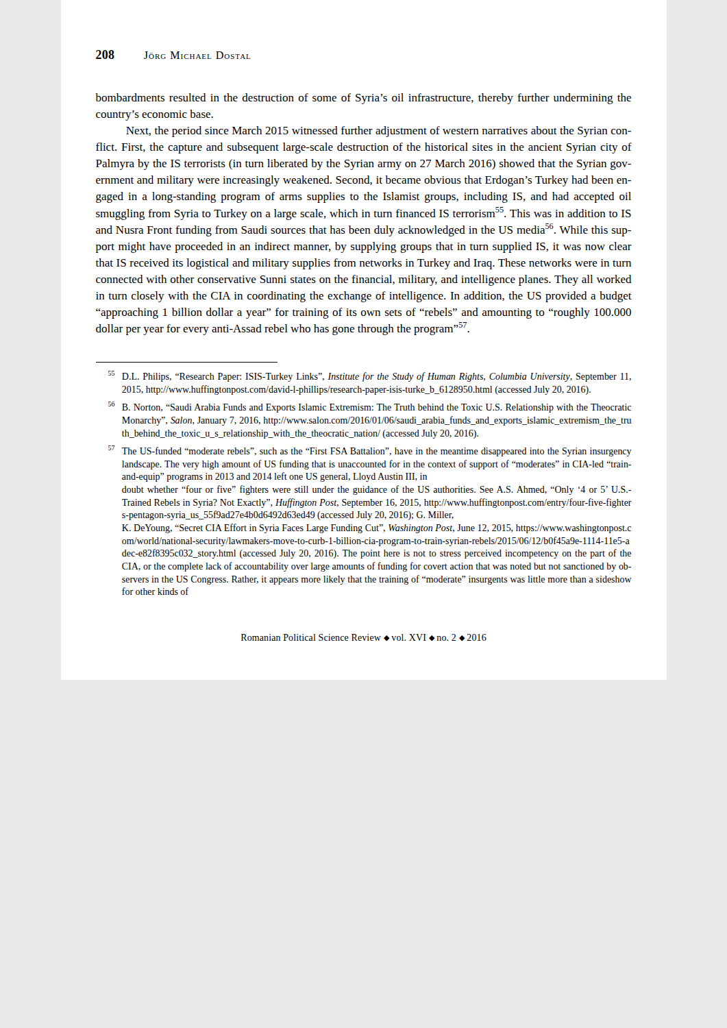208 Jörg Michael Dostal
bombardments resulted in the destruction of some of Syria’s oil infrastructure, thereby further undermining the country’s economic base.
Next, the period since March 2015 witnessed further adjustment of western narratives about the Syrian conflict. First, the capture and subsequent large-scale destruction of the historical sites in the ancient Syrian city of Palmyra by the IS terrorists (in turn liberated by the Syrian army on 27 March 2016) showed that the Syrian government and military were increasingly weakened. Second, it became obvious that Erdogan’s Turkey had been engaged in a long-standing program of arms supplies to the Islamist groups, including IS, and had accepted oil smuggling from Syria to Turkey on a large scale, which in turn financed IS terrorism55. This was in addition to IS and Nusra Front funding from Saudi sources that has been duly acknowledged in the US media56. While this support might have proceeded in an indirect manner, by supplying groups that in turn supplied IS, it was now clear that IS received its logistical and military supplies from networks in Turkey and Iraq. These networks were in turn connected with other conservative Sunni states on the financial, military, and intelligence planes. They all worked in turn closely with the CIA in coordinating the exchange of intelligence. In addition, the US provided a budget “approaching 1 billion dollar a year” for training of its own sets of “rebels” and amounting to “roughly 100.000 dollar per year for every anti-Assad rebel who has gone through the program”57.
55 D.L. Philips, “Research Paper: ISIS-Turkey Links”, Institute for the Study of Human Rights, Columbia University, September 11, 2015, http://www.huffingtonpost.com/david-l-phillips/research-paper-isis-turke_b_6128950.html (accessed July 20, 2016).
56 B. Norton, “Saudi Arabia Funds and Exports Islamic Extremism: The Truth behind the Toxic U.S. Relationship with the Theocratic Monarchy”, Salon, January 7, 2016, http://www.salon.com/2016/01/06/saudi_arabia_funds_and_exports_islamic_extremism_the_truth_behind_the_toxic_u_s_relationship_with_the_theocratic_nation/ (accessed July 20, 2016).
57 The US-funded “moderate rebels”, such as the “First FSA Battalion”, have in the meantime disappeared into the Syrian insurgency landscape. The very high amount of US funding that is unaccounted for in the context of support of “moderates” in CIA-led “train-and-equip” programs in 2013 and 2014 left one US general, Lloyd Austin III, in
doubt whether “four or five” fighters were still under the guidance of the US authorities. See A.S. Ahmed, “Only ‘4 or 5’ U.S.-Trained Rebels in Syria? Not Exactly”, Huffington Post, September 16, 2015, http://www.huffingtonpost.com/entry/four-five-fighters-pentagon-syria_us_55f9ad27e4b0d6492d63ed49 (accessed July 20, 2016); G. Miller,
K. DeYoung, “Secret CIA Effort in Syria Faces Large Funding Cut”, Washington Post, June 12, 2015, https://www.washingtonpost.com/world/national-security/lawmakers-move-to-curb-1-billion-cia-program-to-train-syrian-rebels/2015/06/12/b0f45a9e-1114-11e5-adec-e82f8395c032_story.html (accessed July 20, 2016). The point here is not to stress perceived incompetency on the part of the CIA, or the complete lack of accountability over large amounts of funding for covert action that was noted but not sanctioned by observers in the US Congress. Rather, it appears more likely that the training of “moderate” insurgents was little more than a sideshow for other kinds of
Romanian Political Science Review ◆ vol. XVI ◆ no. 2 ◆ 2016